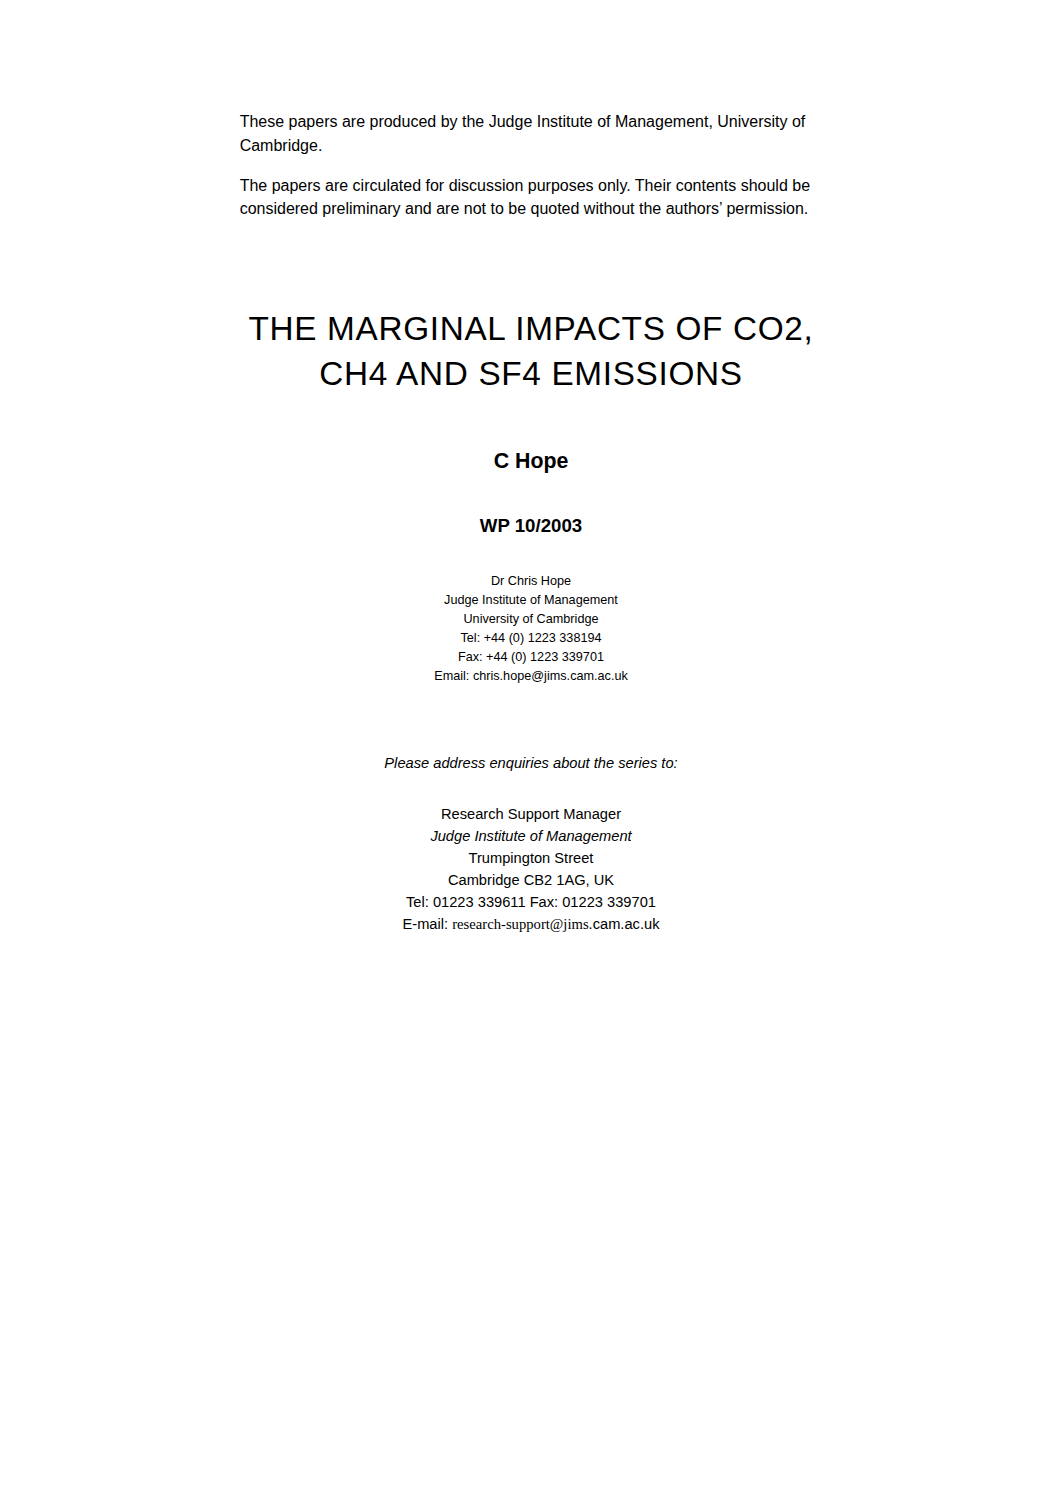These papers are produced by the Judge Institute of Management, University of Cambridge.
The papers are circulated for discussion purposes only. Their contents should be considered preliminary and are not to be quoted without the authors’ permission.
THE MARGINAL IMPACTS OF CO2, CH4 AND SF4 EMISSIONS
C Hope
WP 10/2003
Dr Chris Hope
Judge Institute of Management
University of Cambridge
Tel: +44 (0) 1223 338194
Fax: +44 (0) 1223 339701
Email: chris.hope@jims.cam.ac.uk
Please address enquiries about the series to:
Research Support Manager
Judge Institute of Management
Trumpington Street
Cambridge CB2 1AG, UK
Tel: 01223 339611 Fax: 01223 339701
E-mail: research-support@jims.cam.ac.uk